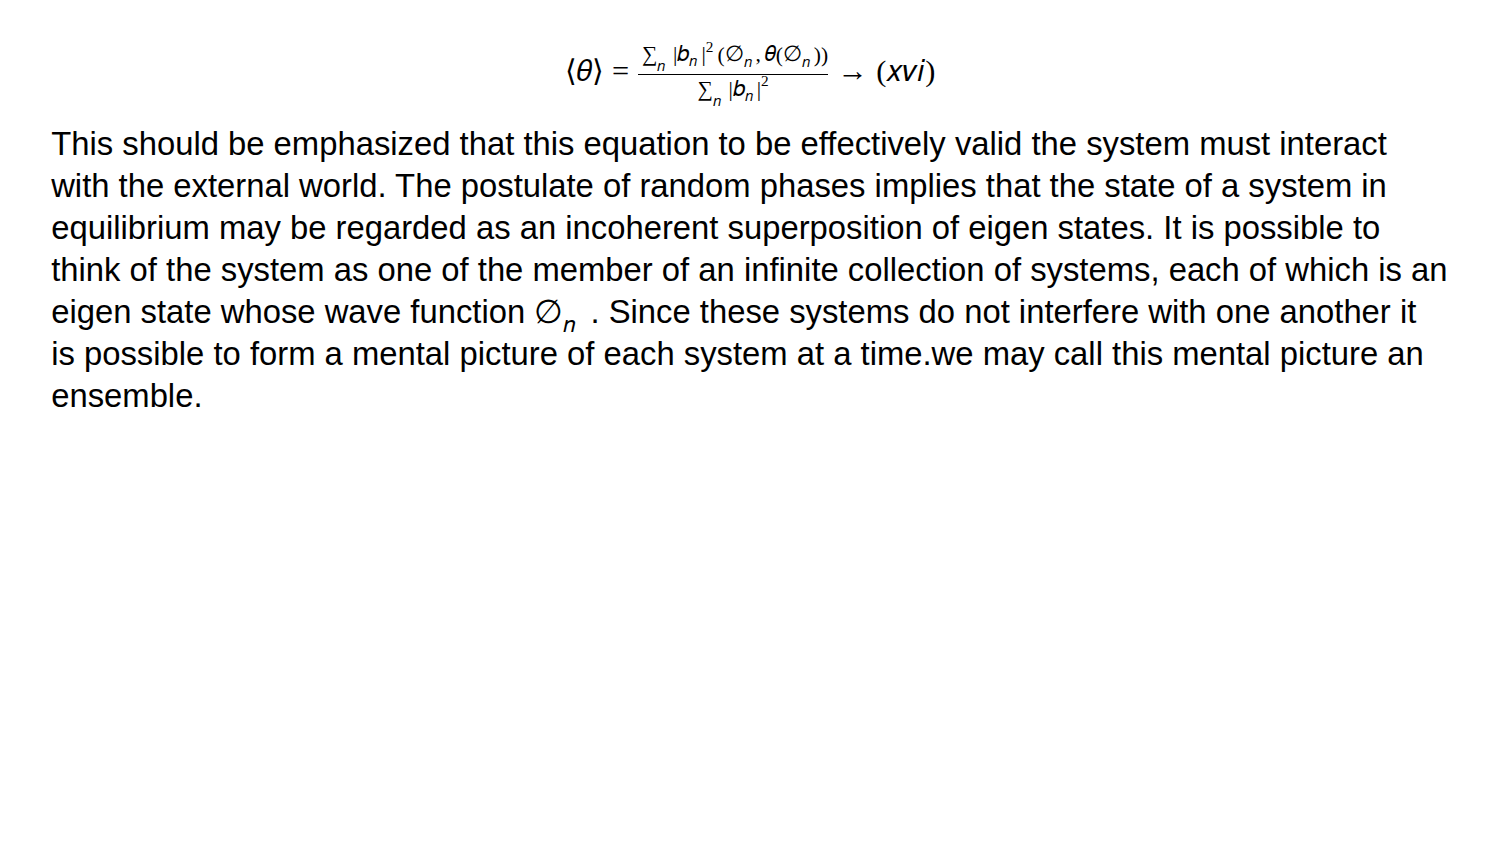⟨ θ ⟩ = ∑ n | bn | 2 ( ∅n , θ ( ∅n ) ) ∑ n | bn | 2 → ( xvi )
This should be emphasized that this equation to be effectively valid the system must interact with the external world. The postulate of random phases implies that the state of a system in equilibrium may be regarded as an incoherent superposition of eigen states. It is possible to think of the system as one of the member of an infinite collection of systems, each of which is an eigen state whose wave function ∅n . Since these systems do not interfere with one another it is possible to form a mental picture of each system at a time.we may call this mental picture an ensemble.